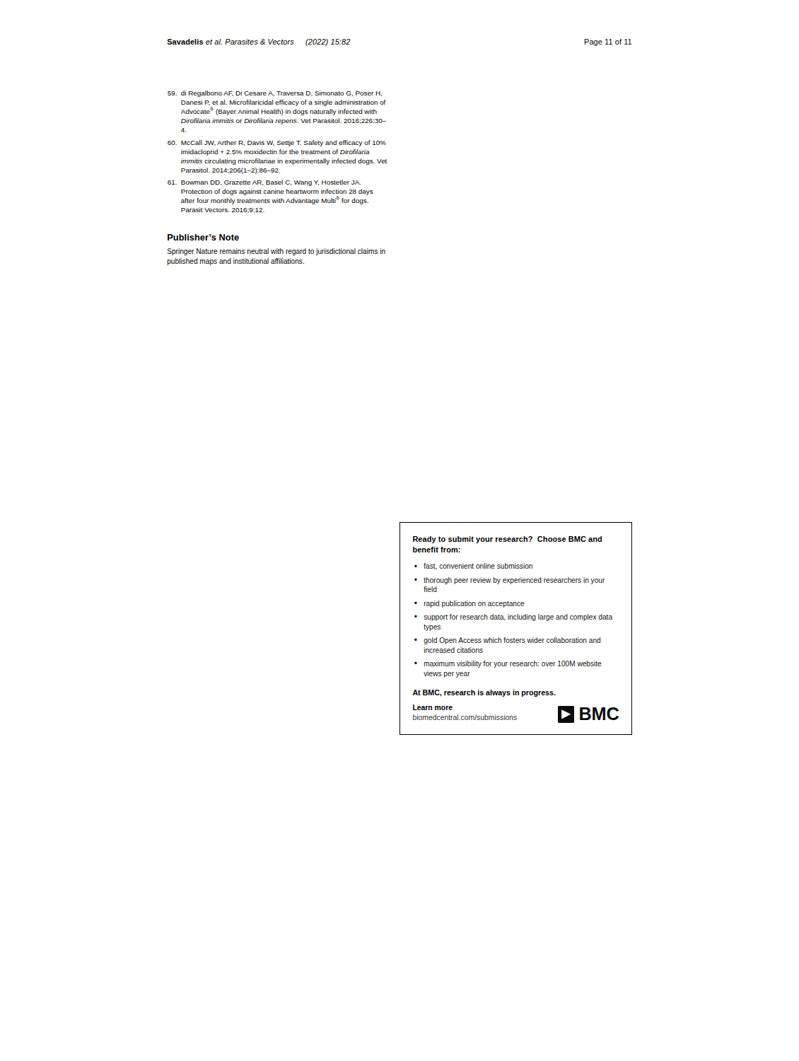Savadelis et al. Parasites & Vectors (2022) 15:82
Page 11 of 11
59. di Regalbono AF, Di Cesare A, Traversa D, Simonato G, Poser H, Danesi P, et al. Microfilaricidal efficacy of a single administration of Advocate® (Bayer Animal Health) in dogs naturally infected with Dirofilaria immitis or Dirofilaria repens. Vet Parasitol. 2016;226:30–4.
60. McCall JW, Arther R, Davis W, Settje T. Safety and efficacy of 10% imidacloprid + 2.5% moxidectin for the treatment of Dirofilaria immitis circulating microfilariae in experimentally infected dogs. Vet Parasitol. 2014;206(1–2):86–92.
61. Bowman DD, Grazette AR, Basel C, Wang Y, Hostetler JA. Protection of dogs against canine heartworm infection 28 days after four monthly treatments with Advantage Multi® for dogs. Parasit Vectors. 2016;9:12.
Publisher’s Note
Springer Nature remains neutral with regard to jurisdictional claims in published maps and institutional affiliations.
Ready to submit your research? Choose BMC and benefit from:
fast, convenient online submission
thorough peer review by experienced researchers in your field
rapid publication on acceptance
support for research data, including large and complex data types
gold Open Access which fosters wider collaboration and increased citations
maximum visibility for your research: over 100M website views per year
At BMC, research is always in progress.
Learn more biomedcentral.com/submissions
BMC